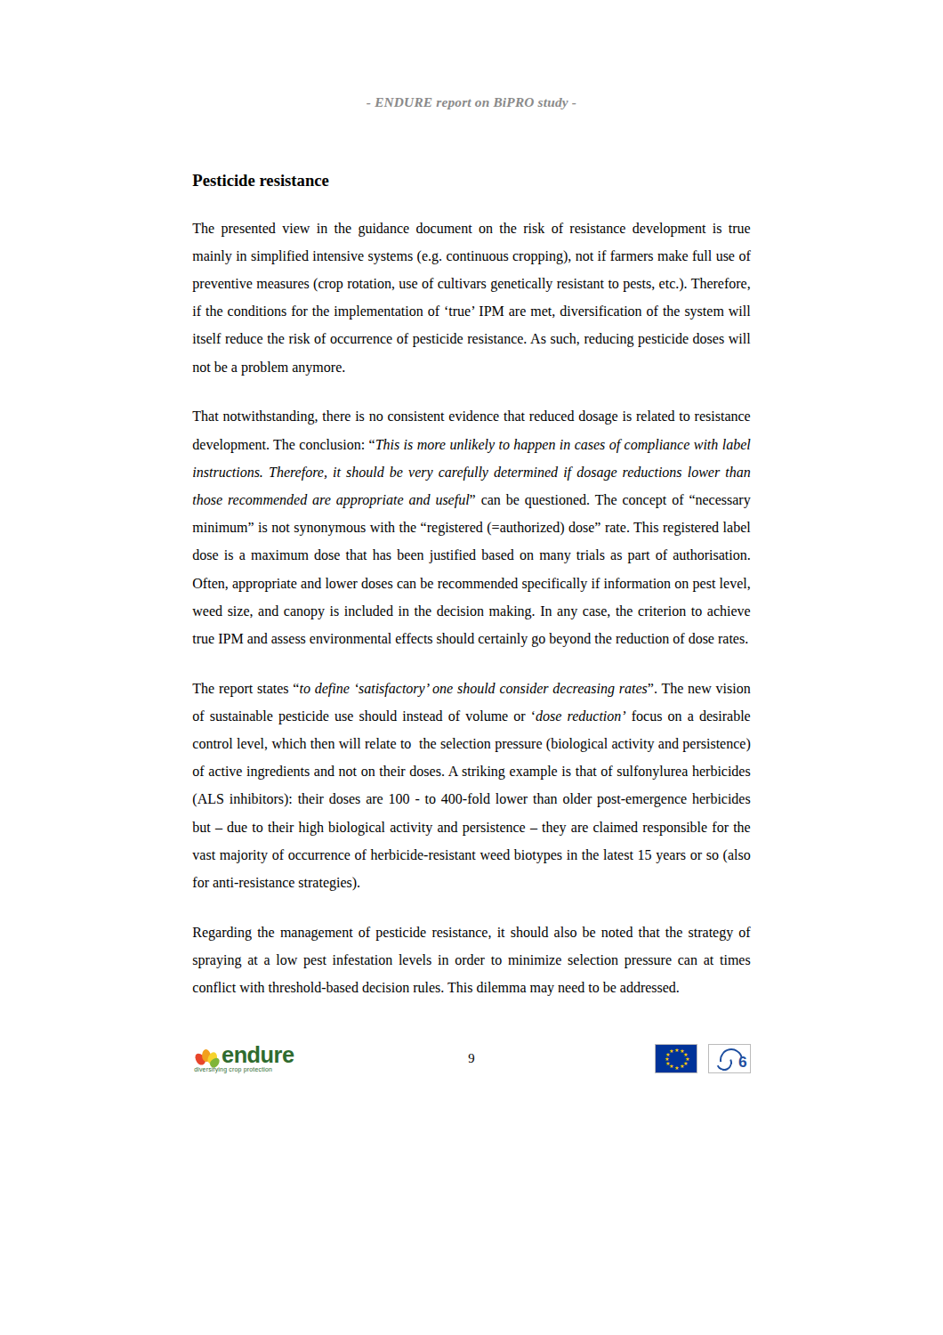- ENDURE report on BiPRO study -
Pesticide resistance
The presented view in the guidance document on the risk of resistance development is true mainly in simplified intensive systems (e.g. continuous cropping), not if farmers make full use of preventive measures (crop rotation, use of cultivars genetically resistant to pests, etc.). Therefore, if the conditions for the implementation of ‘true’ IPM are met, diversification of the system will itself reduce the risk of occurrence of pesticide resistance. As such, reducing pesticide doses will not be a problem anymore.
That notwithstanding, there is no consistent evidence that reduced dosage is related to resistance development. The conclusion: “This is more unlikely to happen in cases of compliance with label instructions. Therefore, it should be very carefully determined if dosage reductions lower than those recommended are appropriate and useful” can be questioned. The concept of “necessary minimum” is not synonymous with the “registered (=authorized) dose” rate. This registered label dose is a maximum dose that has been justified based on many trials as part of authorisation. Often, appropriate and lower doses can be recommended specifically if information on pest level, weed size, and canopy is included in the decision making. In any case, the criterion to achieve true IPM and assess environmental effects should certainly go beyond the reduction of dose rates.
The report states “to define ‘satisfactory’ one should consider decreasing rates”. The new vision of sustainable pesticide use should instead of volume or ‘dose reduction’ focus on a desirable control level, which then will relate to the selection pressure (biological activity and persistence) of active ingredients and not on their doses. A striking example is that of sulfonylurea herbicides (ALS inhibitors): their doses are 100 - to 400-fold lower than older post-emergence herbicides but – due to their high biological activity and persistence – they are claimed responsible for the vast majority of occurrence of herbicide-resistant weed biotypes in the latest 15 years or so (also for anti-resistance strategies).
Regarding the management of pesticide resistance, it should also be noted that the strategy of spraying at a low pest infestation levels in order to minimize selection pressure can at times conflict with threshold-based decision rules. This dilemma may need to be addressed.
endure
diversifying crop protection
9
★ ★ ★ ★ ★ ★ ★ ★ ★ ★ ★ ★
6